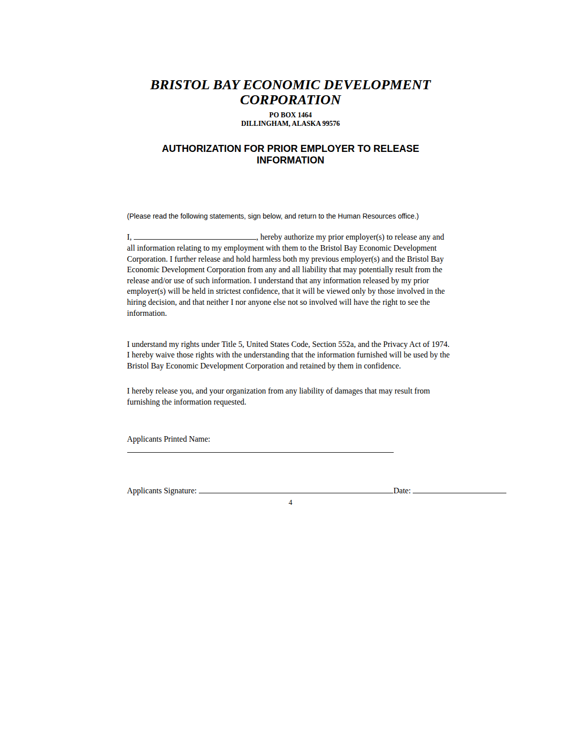BRISTOL BAY ECONOMIC DEVELOPMENT CORPORATION
PO BOX 1464
DILLINGHAM, ALASKA 99576
AUTHORIZATION FOR PRIOR EMPLOYER TO RELEASE INFORMATION
(Please read the following statements, sign below, and return to the Human Resources office.)
I, , hereby authorize my prior employer(s) to release any and all information relating to my employment with them to the Bristol Bay Economic Development Corporation. I further release and hold harmless both my previous employer(s) and the Bristol Bay Economic Development Corporation from any and all liability that may potentially result from the release and/or use of such information. I understand that any information released by my prior employer(s) will be held in strictest confidence, that it will be viewed only by those involved in the hiring decision, and that neither I nor anyone else not so involved will have the right to see the information.
I understand my rights under Title 5, United States Code, Section 552a, and the Privacy Act of 1974. I hereby waive those rights with the understanding that the information furnished will be used by the Bristol Bay Economic Development Corporation and retained by them in confidence.
I hereby release you, and your organization from any liability of damages that may result from furnishing the information requested.
Applicants Printed Name:
Applicants Signature: Date:
4